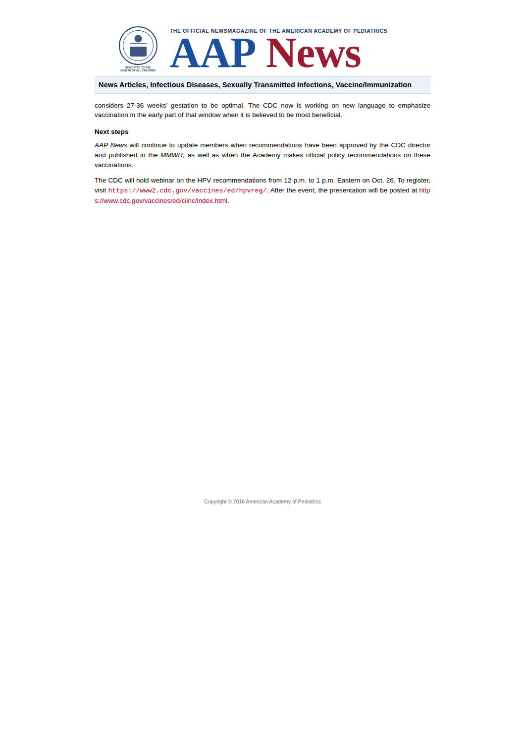DEDICATED TO THE HEALTH OF ALL CHILDREN
The Official Newsmagazine of the American Academy of Pediatrics
AAP News
News Articles, Infectious Diseases, Sexually Transmitted Infections, Vaccine/Immunization
considers 27-36 weeks’ gestation to be optimal. The CDC now is working on new language to emphasize vaccination in the early part of that window when it is believed to be most beneficial.
Next steps
AAP News will continue to update members when recommendations have been approved by the CDC director and published in the MMWR, as well as when the Academy makes official policy recommendations on these vaccinations.
The CDC will hold webinar on the HPV recommendations from 12 p.m. to 1 p.m. Eastern on Oct. 26. To register, visit https://www2.cdc.gov/vaccines/ed/hpvreg/. After the event, the presentation will be posted at https://www.cdc.gov/vaccines/ed/ciinc/index.html.
Copyright © 2016 American Academy of Pediatrics